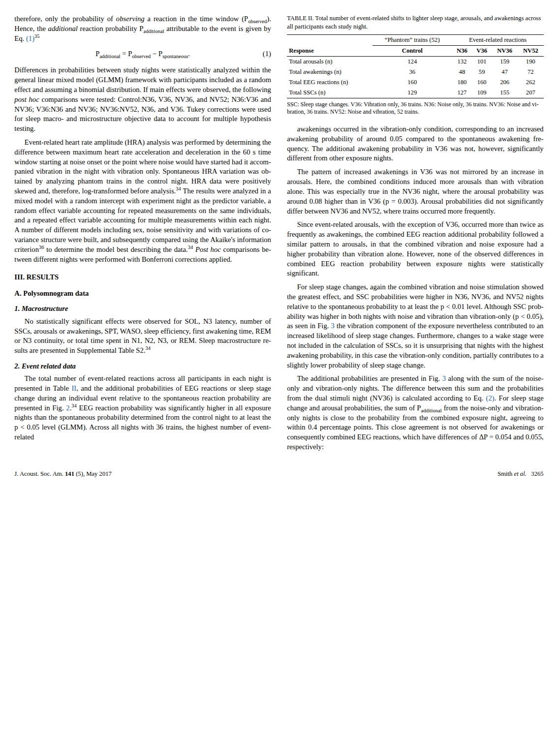therefore, only the probability of observing a reaction in the time window (Pobserved). Hence, the additional reaction probability Padditional attributable to the event is given by Eq. (1)35
Padditional = Pobserved − Pspontaneous. (1)
Differences in probabilities between study nights were statistically analyzed within the general linear mixed model (GLMM) framework with participants included as a random effect and assuming a binomial distribution. If main effects were observed, the following post hoc comparisons were tested: Control:N36, V36, NV36, and NV52; N36:V36 and NV36; V36:N36 and NV36; NV36:NV52, N36, and V36. Tukey corrections were used for sleep macro- and microstructure objective data to account for multiple hypothesis testing.
Event-related heart rate amplitude (HRA) analysis was performed by determining the difference between maximum heart rate acceleration and deceleration in the 60 s time window starting at noise onset or the point where noise would have started had it accompanied vibration in the night with vibration only. Spontaneous HRA variation was obtained by analyzing phantom trains in the control night. HRA data were positively skewed and, therefore, log-transformed before analysis.34 The results were analyzed in a mixed model with a random intercept with experiment night as the predictor variable, a random effect variable accounting for repeated measurements on the same individuals, and a repeated effect variable accounting for multiple measurements within each night. A number of different models including sex, noise sensitivity and with variations of covariance structure were built, and subsequently compared using the Akaike's information criterion36 to determine the model best describing the data.34 Post hoc comparisons between different nights were performed with Bonferroni corrections applied.
III. RESULTS
A. Polysomnogram data
1. Macrostructure
No statistically significant effects were observed for SOL, N3 latency, number of SSCs, arousals or awakenings, SPT, WASO, sleep efficiency, first awakening time, REM or N3 continuity, or total time spent in N1, N2, N3, or REM. Sleep macrostructure results are presented in Supplemental Table S2.34
2. Event related data
The total number of event-related reactions across all participants in each night is presented in Table II, and the additional probabilities of EEG reactions or sleep stage change during an individual event relative to the spontaneous reaction probability are presented in Fig. 2.34 EEG reaction probability was significantly higher in all exposure nights than the spontaneous probability determined from the control night to at least the p < 0.05 level (GLMM). Across all nights with 36 trains, the highest number of event-related
TABLE II. Total number of event-related shifts to lighter sleep stage, arousals, and awakenings across all participants each study night.
| | “Phantom” trains (52) | Event-related reactions |
| Response | Control | N36 | V36 | NV36 | NV52 |
| Total arousals (n) | 124 | 132 | 101 | 159 | 190 |
| Total awakenings (n) | 36 | 48 | 59 | 47 | 72 |
| Total EEG reactions (n) | 160 | 180 | 160 | 206 | 262 |
| Total SSCs (n) | 129 | 127 | 109 | 155 | 207 |
SSC: Sleep stage changes. V36: Vibration only, 36 trains. N36: Noise only, 36 trains. NV36: Noise and vibration, 36 trains. NV52: Noise and vibration, 52 trains.
awakenings occurred in the vibration-only condition, corresponding to an increased awakening probability of around 0.05 compared to the spontaneous awakening frequency. The additional awakening probability in V36 was not, however, significantly different from other exposure nights.
The pattern of increased awakenings in V36 was not mirrored by an increase in arousals. Here, the combined conditions induced more arousals than with vibration alone. This was especially true in the NV36 night, where the arousal probability was around 0.08 higher than in V36 (p = 0.003). Arousal probabilities did not significantly differ between NV36 and NV52, where trains occurred more frequently.
Since event-related arousals, with the exception of V36, occurred more than twice as frequently as awakenings, the combined EEG reaction additional probability followed a similar pattern to arousals, in that the combined vibration and noise exposure had a higher probability than vibration alone. However, none of the observed differences in combined EEG reaction probability between exposure nights were statistically significant.
For sleep stage changes, again the combined vibration and noise stimulation showed the greatest effect, and SSC probabilities were higher in N36, NV36, and NV52 nights relative to the spontaneous probability to at least the p < 0.01 level. Although SSC probability was higher in both nights with noise and vibration than vibration-only (p < 0.05), as seen in Fig. 3 the vibration component of the exposure nevertheless contributed to an increased likelihood of sleep stage changes. Furthermore, changes to a wake stage were not included in the calculation of SSCs, so it is unsurprising that nights with the highest awakening probability, in this case the vibration-only condition, partially contributes to a slightly lower probability of sleep stage change.
The additional probabilities are presented in Fig. 3 along with the sum of the noise-only and vibration-only nights. The difference between this sum and the probabilities from the dual stimuli night (NV36) is calculated according to Eq. (2). For sleep stage change and arousal probabilities, the sum of Padditional from the noise-only and vibration-only nights is close to the probability from the combined exposure night, agreeing to within 0.4 percentage points. This close agreement is not observed for awakenings or consequently combined EEG reactions, which have differences of ΔP = 0.054 and 0.055, respectively:
J. Acoust. Soc. Am. 141 (5), May 2017
Smith et al. 3265